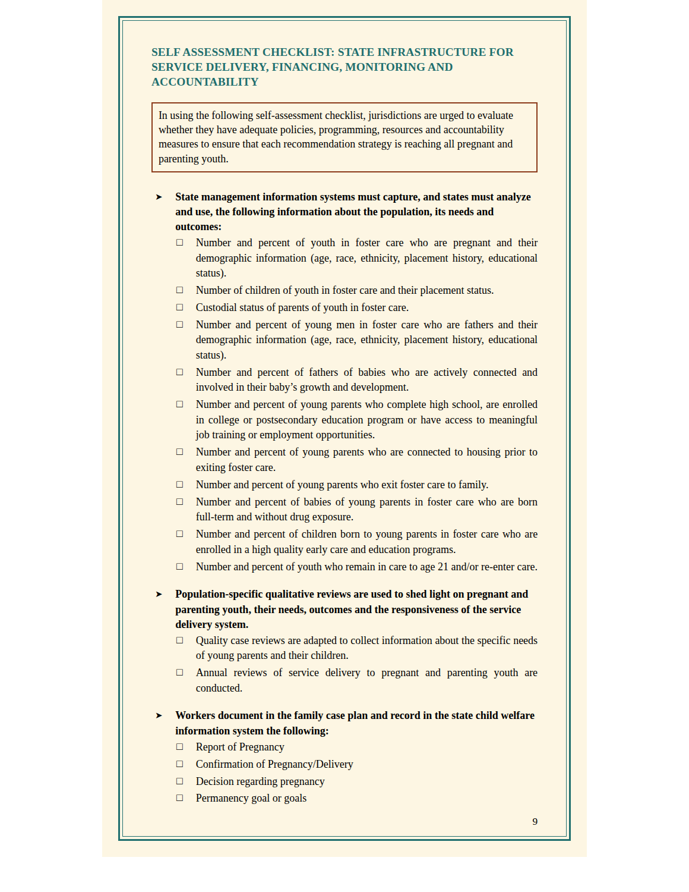Self Assessment Checklist: State Infrastructure for Service Delivery, Financing, Monitoring and Accountability
In using the following self-assessment checklist, jurisdictions are urged to evaluate whether they have adequate policies, programming, resources and accountability measures to ensure that each recommendation strategy is reaching all pregnant and parenting youth.
State management information systems must capture, and states must analyze and use, the following information about the population, its needs and outcomes:
Number and percent of youth in foster care who are pregnant and their demographic information (age, race, ethnicity, placement history, educational status).
Number of children of youth in foster care and their placement status.
Custodial status of parents of youth in foster care.
Number and percent of young men in foster care who are fathers and their demographic information (age, race, ethnicity, placement history, educational status).
Number and percent of fathers of babies who are actively connected and involved in their baby’s growth and development.
Number and percent of young parents who complete high school, are enrolled in college or postsecondary education program or have access to meaningful job training or employment opportunities.
Number and percent of young parents who are connected to housing prior to exiting foster care.
Number and percent of young parents who exit foster care to family.
Number and percent of babies of young parents in foster care who are born full-term and without drug exposure.
Number and percent of children born to young parents in foster care who are enrolled in a high quality early care and education programs.
Number and percent of youth who remain in care to age 21 and/or re-enter care.
Population-specific qualitative reviews are used to shed light on pregnant and parenting youth, their needs, outcomes and the responsiveness of the service delivery system.
Quality case reviews are adapted to collect information about the specific needs of young parents and their children.
Annual reviews of service delivery to pregnant and parenting youth are conducted.
Workers document in the family case plan and record in the state child welfare information system the following:
Report of Pregnancy
Confirmation of Pregnancy/Delivery
Decision regarding pregnancy
Permanency goal or goals
9